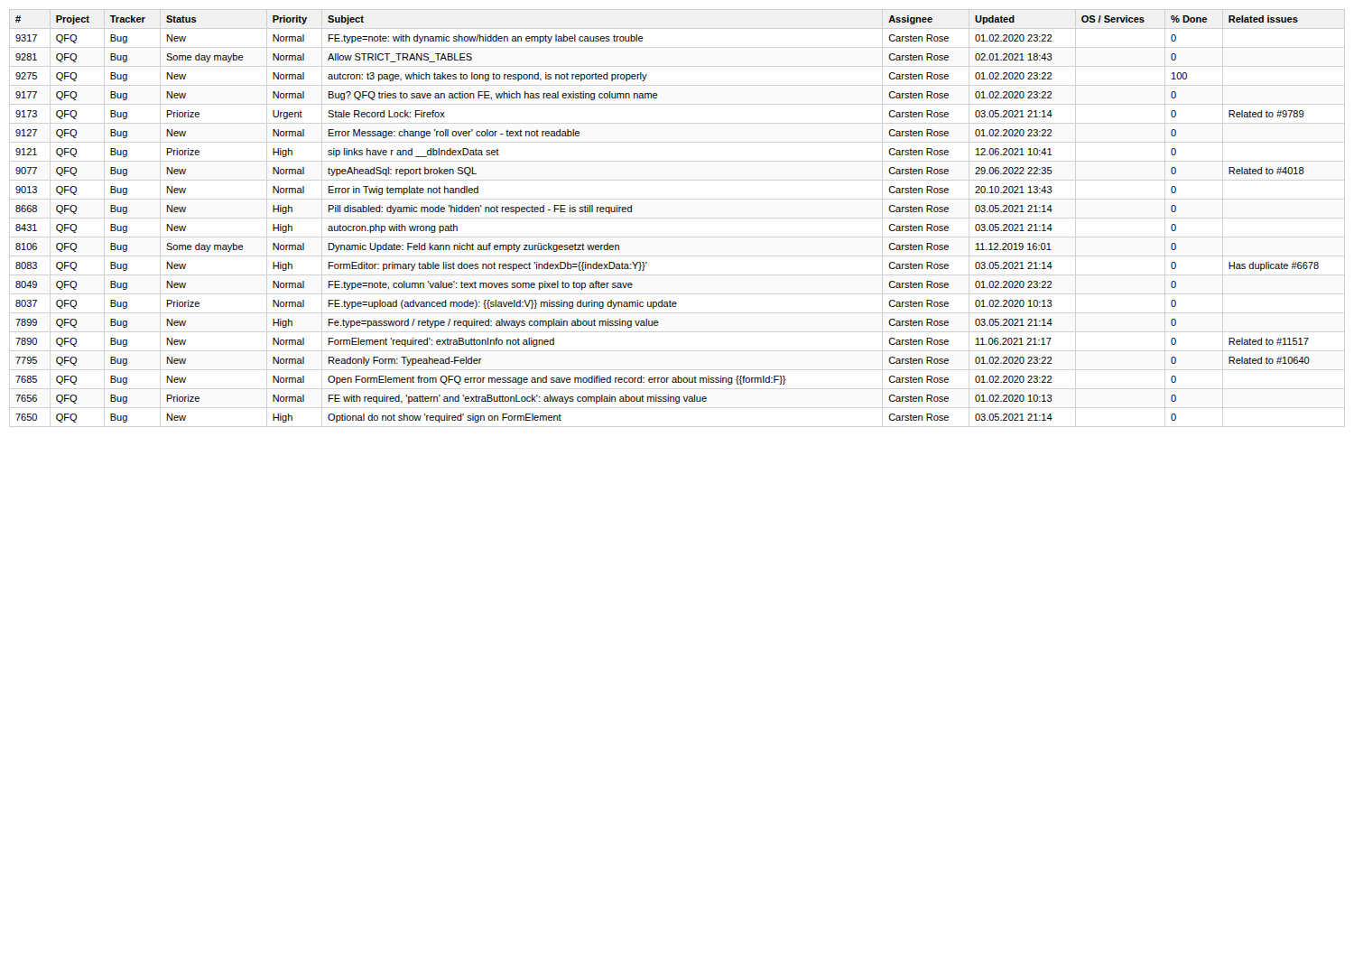| # | Project | Tracker | Status | Priority | Subject | Assignee | Updated | OS / Services | % Done | Related issues |
| --- | --- | --- | --- | --- | --- | --- | --- | --- | --- | --- |
| 9317 | QFQ | Bug | New | Normal | FE.type=note: with dynamic show/hidden an empty label causes trouble | Carsten Rose | 01.02.2020 23:22 | | 0 | |
| 9281 | QFQ | Bug | Some day maybe | Normal | Allow STRICT_TRANS_TABLES | Carsten Rose | 02.01.2021 18:43 | | 0 | |
| 9275 | QFQ | Bug | New | Normal | autcron: t3 page, which takes to long to respond, is not reported properly | Carsten Rose | 01.02.2020 23:22 | | 100 | |
| 9177 | QFQ | Bug | New | Normal | Bug? QFQ tries to save an action FE, which has real existing column name | Carsten Rose | 01.02.2020 23:22 | | 0 | |
| 9173 | QFQ | Bug | Priorize | Urgent | Stale Record Lock: Firefox | Carsten Rose | 03.05.2021 21:14 | | 0 | Related to #9789 |
| 9127 | QFQ | Bug | New | Normal | Error Message: change 'roll over' color - text not readable | Carsten Rose | 01.02.2020 23:22 | | 0 | |
| 9121 | QFQ | Bug | Priorize | High | sip links have r and __dbIndexData set | Carsten Rose | 12.06.2021 10:41 | | 0 | |
| 9077 | QFQ | Bug | New | Normal | typeAheadSql: report broken SQL | Carsten Rose | 29.06.2022 22:35 | | 0 | Related to #4018 |
| 9013 | QFQ | Bug | New | Normal | Error in Twig template not handled | Carsten Rose | 20.10.2021 13:43 | | 0 | |
| 8668 | QFQ | Bug | New | High | Pill disabled: dyamic mode 'hidden' not respected - FE is still required | Carsten Rose | 03.05.2021 21:14 | | 0 | |
| 8431 | QFQ | Bug | New | High | autocron.php with wrong path | Carsten Rose | 03.05.2021 21:14 | | 0 | |
| 8106 | QFQ | Bug | Some day maybe | Normal | Dynamic Update: Feld kann nicht auf empty zurückgesetzt werden | Carsten Rose | 11.12.2019 16:01 | | 0 | |
| 8083 | QFQ | Bug | New | High | FormEditor: primary table list does not respect 'indexDb={{indexData:Y}}' | Carsten Rose | 03.05.2021 21:14 | | 0 | Has duplicate #6678 |
| 8049 | QFQ | Bug | New | Normal | FE.type=note, column 'value': text moves some pixel to top after save | Carsten Rose | 01.02.2020 23:22 | | 0 | |
| 8037 | QFQ | Bug | Priorize | Normal | FE.type=upload (advanced mode): {{slaveId:V}} missing during dynamic update | Carsten Rose | 01.02.2020 10:13 | | 0 | |
| 7899 | QFQ | Bug | New | High | Fe.type=password / retype / required: always complain about missing value | Carsten Rose | 03.05.2021 21:14 | | 0 | |
| 7890 | QFQ | Bug | New | Normal | FormElement 'required': extraButtonInfo not aligned | Carsten Rose | 11.06.2021 21:17 | | 0 | Related to #11517 |
| 7795 | QFQ | Bug | New | Normal | Readonly Form: Typeahead-Felder | Carsten Rose | 01.02.2020 23:22 | | 0 | Related to #10640 |
| 7685 | QFQ | Bug | New | Normal | Open FormElement from QFQ error message and save modified record: error about missing {{formId:F}} | Carsten Rose | 01.02.2020 23:22 | | 0 | |
| 7656 | QFQ | Bug | Priorize | Normal | FE with required, 'pattern' and 'extraButtonLock': always complain about missing value | Carsten Rose | 01.02.2020 10:13 | | 0 | |
| 7650 | QFQ | Bug | New | High | Optional do not show 'required' sign on FormElement | Carsten Rose | 03.05.2021 21:14 | | 0 | |